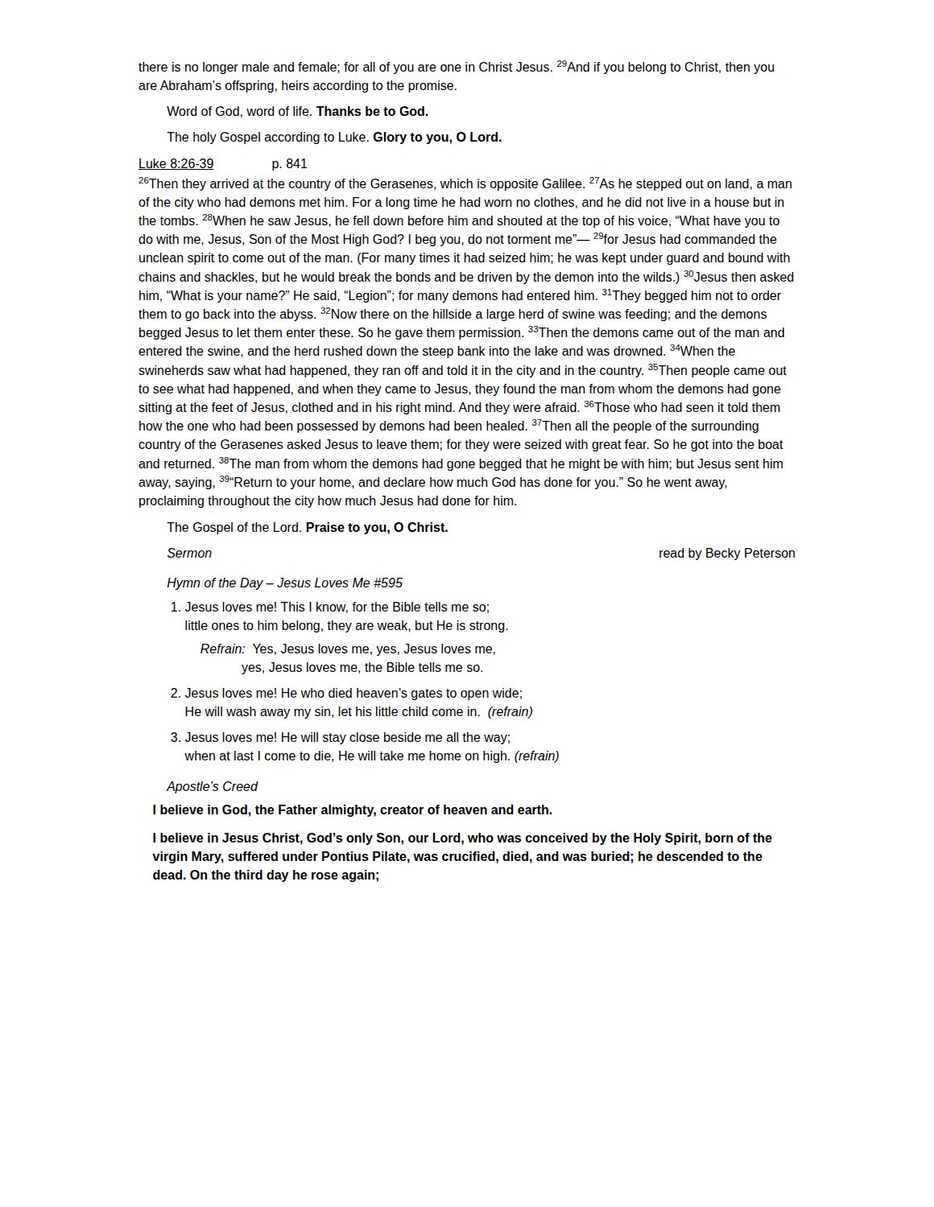there is no longer male and female; for all of you are one in Christ Jesus. 29And if you belong to Christ, then you are Abraham’s offspring, heirs according to the promise.
Word of God, word of life. Thanks be to God.
The holy Gospel according to Luke. Glory to you, O Lord.
Luke 8:26-39 p. 841
26Then they arrived at the country of the Gerasenes, which is opposite Galilee. 27As he stepped out on land, a man of the city who had demons met him. For a long time he had worn no clothes, and he did not live in a house but in the tombs. 28When he saw Jesus, he fell down before him and shouted at the top of his voice, “What have you to do with me, Jesus, Son of the Most High God? I beg you, do not torment me”— 29for Jesus had commanded the unclean spirit to come out of the man. (For many times it had seized him; he was kept under guard and bound with chains and shackles, but he would break the bonds and be driven by the demon into the wilds.) 30Jesus then asked him, “What is your name?” He said, “Legion”; for many demons had entered him. 31They begged him not to order them to go back into the abyss. 32Now there on the hillside a large herd of swine was feeding; and the demons begged Jesus to let them enter these. So he gave them permission. 33Then the demons came out of the man and entered the swine, and the herd rushed down the steep bank into the lake and was drowned. 34When the swineherds saw what had happened, they ran off and told it in the city and in the country. 35Then people came out to see what had happened, and when they came to Jesus, they found the man from whom the demons had gone sitting at the feet of Jesus, clothed and in his right mind. And they were afraid. 36Those who had seen it told them how the one who had been possessed by demons had been healed. 37Then all the people of the surrounding country of the Gerasenes asked Jesus to leave them; for they were seized with great fear. So he got into the boat and returned. 38The man from whom the demons had gone begged that he might be with him; but Jesus sent him away, saying, 39“Return to your home, and declare how much God has done for you.” So he went away, proclaiming throughout the city how much Jesus had done for him.
The Gospel of the Lord. Praise to you, O Christ.
Sermon read by Becky Peterson
Hymn of the Day – Jesus Loves Me #595
Jesus loves me! This I know, for the Bible tells me so;
little ones to him belong, they are weak, but He is strong.
Refrain: Yes, Jesus loves me, yes, Jesus loves me,
yes, Jesus loves me, the Bible tells me so.
Jesus loves me! He who died heaven’s gates to open wide;
He will wash away my sin, let his little child come in. (refrain)
Jesus loves me! He will stay close beside me all the way;
when at last I come to die, He will take me home on high. (refrain)
Apostle’s Creed
I believe in God, the Father almighty, creator of heaven and earth.
I believe in Jesus Christ, God’s only Son, our Lord, who was conceived by the Holy Spirit, born of the virgin Mary, suffered under Pontius Pilate, was crucified, died, and was buried; he descended to the dead. On the third day he rose again;